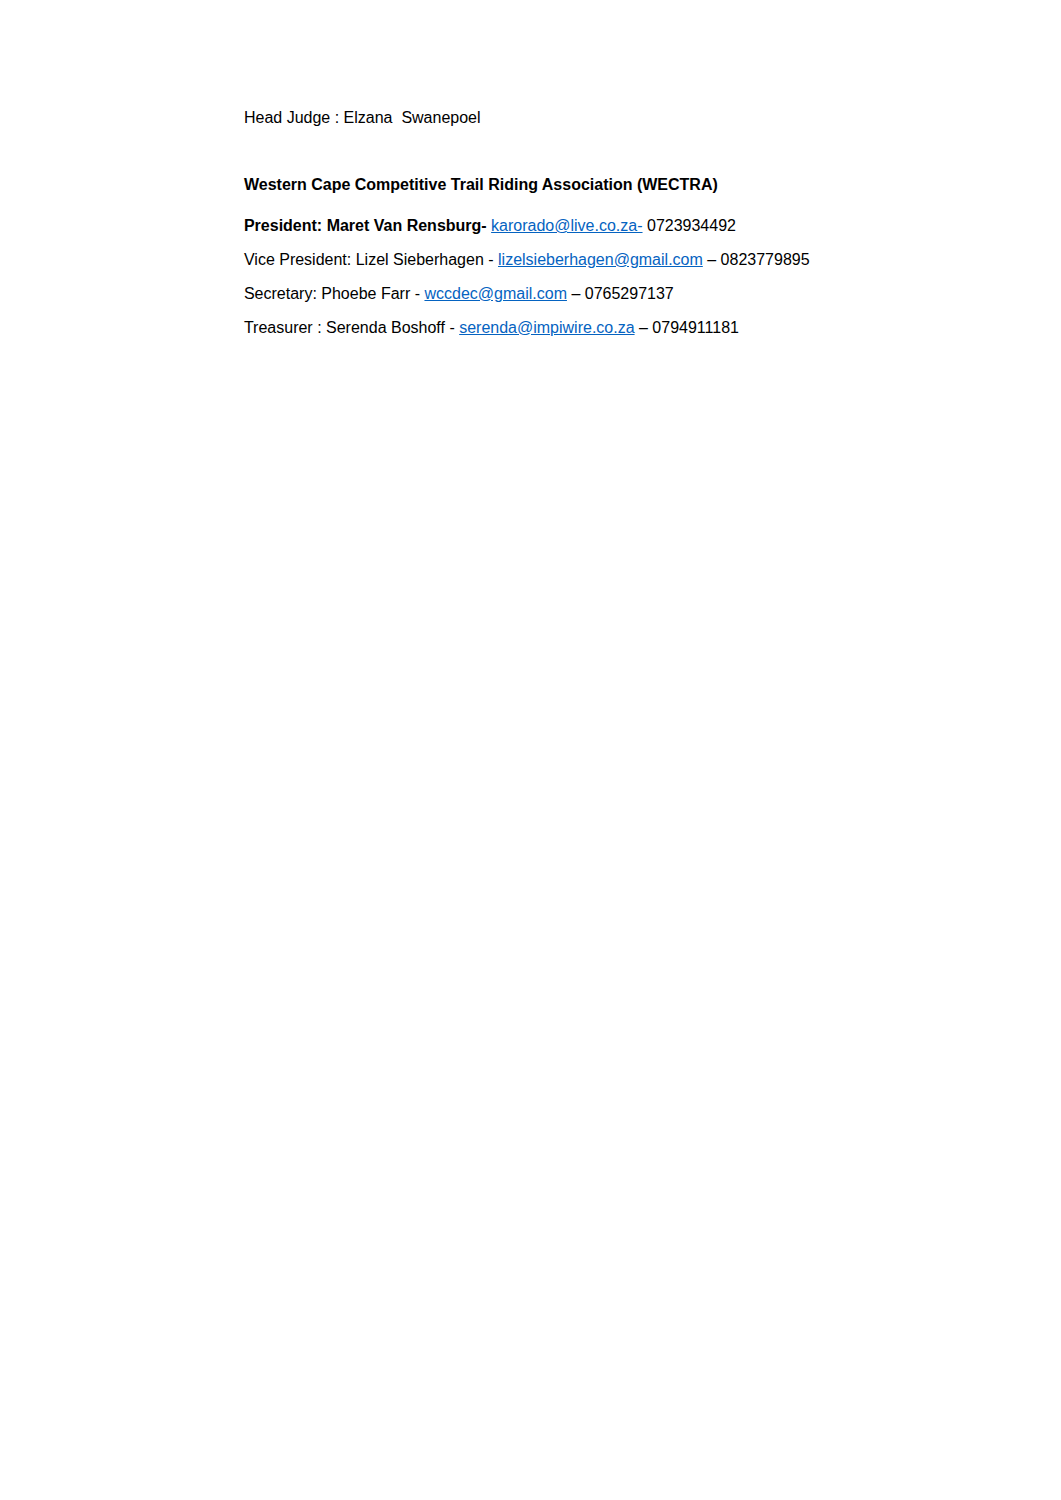Head Judge : Elzana Swanepoel
Western Cape Competitive Trail Riding Association (WECTRA)
President: Maret Van Rensburg- karorado@live.co.za- 0723934492
Vice President: Lizel Sieberhagen - lizelsieberhagen@gmail.com – 0823779895
Secretary: Phoebe Farr - wccdec@gmail.com – 0765297137
Treasurer : Serenda Boshoff - serenda@impiwire.co.za – 0794911181